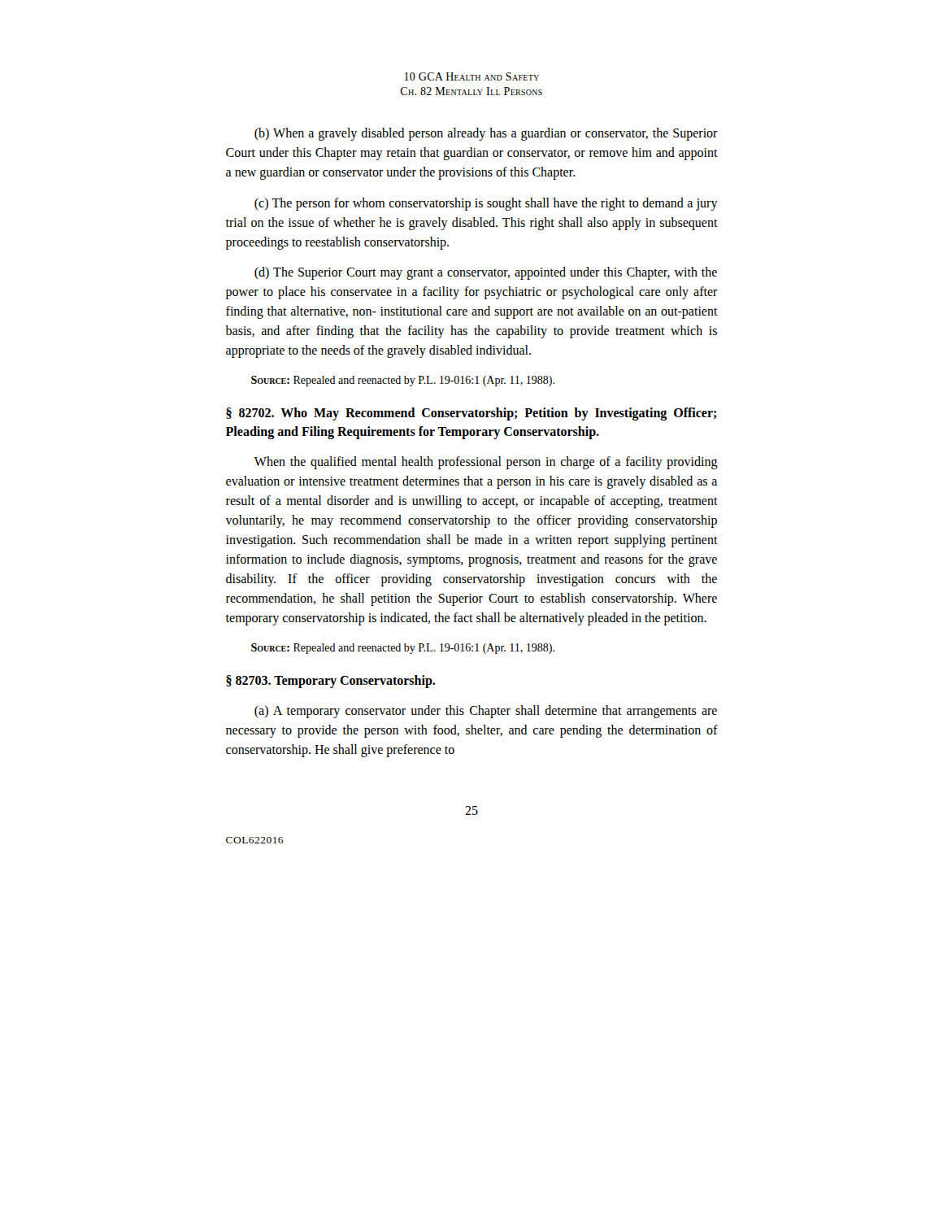10 GCA Health and Safety Ch. 82 Mentally Ill Persons
(b) When a gravely disabled person already has a guardian or conservator, the Superior Court under this Chapter may retain that guardian or conservator, or remove him and appoint a new guardian or conservator under the provisions of this Chapter.
(c) The person for whom conservatorship is sought shall have the right to demand a jury trial on the issue of whether he is gravely disabled. This right shall also apply in subsequent proceedings to reestablish conservatorship.
(d) The Superior Court may grant a conservator, appointed under this Chapter, with the power to place his conservatee in a facility for psychiatric or psychological care only after finding that alternative, non- institutional care and support are not available on an out-patient basis, and after finding that the facility has the capability to provide treatment which is appropriate to the needs of the gravely disabled individual.
Source: Repealed and reenacted by P.L. 19-016:1 (Apr. 11, 1988).
§ 82702. Who May Recommend Conservatorship; Petition by Investigating Officer; Pleading and Filing Requirements for Temporary Conservatorship.
When the qualified mental health professional person in charge of a facility providing evaluation or intensive treatment determines that a person in his care is gravely disabled as a result of a mental disorder and is unwilling to accept, or incapable of accepting, treatment voluntarily, he may recommend conservatorship to the officer providing conservatorship investigation. Such recommendation shall be made in a written report supplying pertinent information to include diagnosis, symptoms, prognosis, treatment and reasons for the grave disability. If the officer providing conservatorship investigation concurs with the recommendation, he shall petition the Superior Court to establish conservatorship. Where temporary conservatorship is indicated, the fact shall be alternatively pleaded in the petition.
Source: Repealed and reenacted by P.L. 19-016:1 (Apr. 11, 1988).
§ 82703. Temporary Conservatorship.
(a) A temporary conservator under this Chapter shall determine that arrangements are necessary to provide the person with food, shelter, and care pending the determination of conservatorship. He shall give preference to
25
COL622016